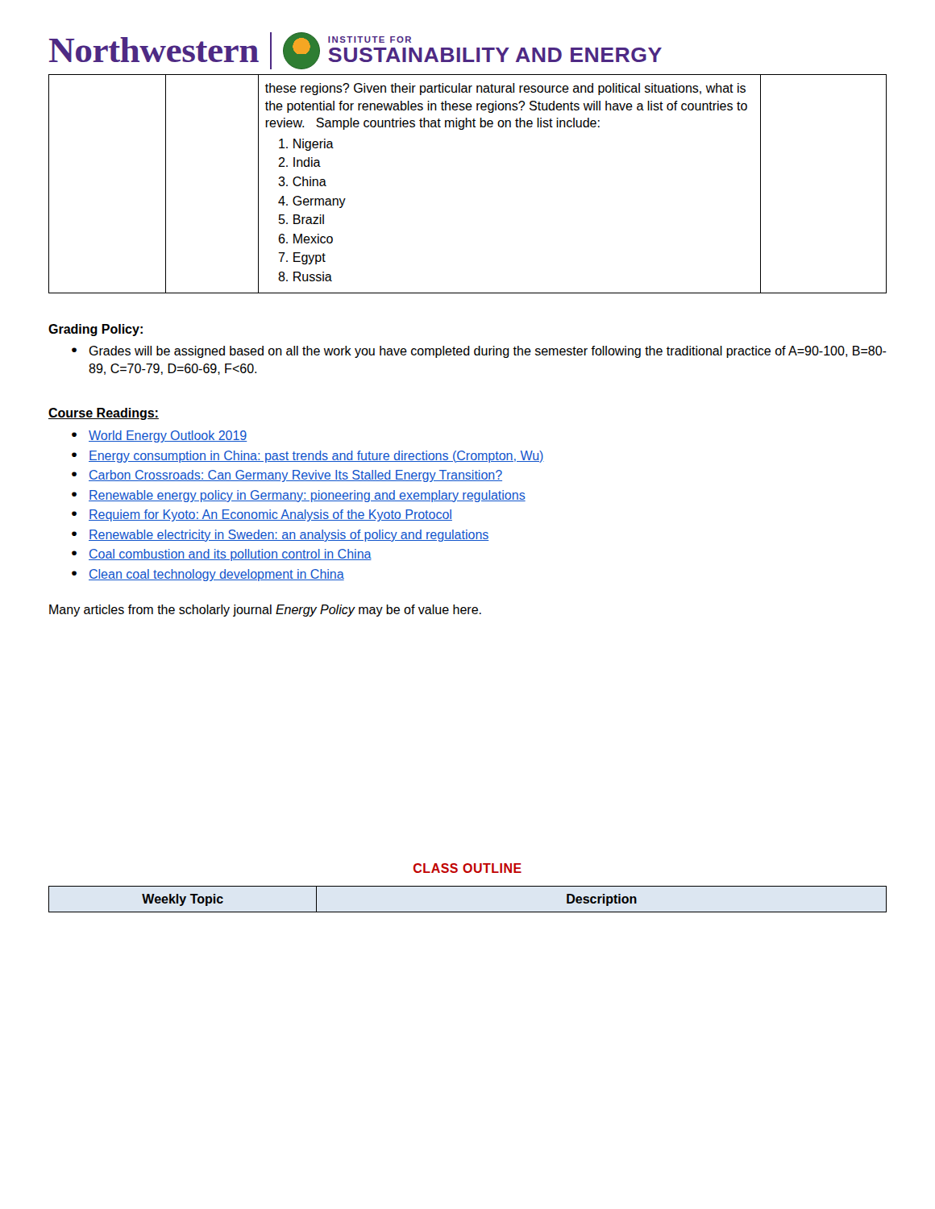Northwestern
Institute for
Sustainability and Energy
| | | these regions? Given their particular natural resource and political situations, what is the potential for renewables in these regions? Students will have a list of countries to review. Sample countries that might be on the list include: Nigeria India China Germany Brazil Mexico Egypt Russia | |
Grading Policy:
Grades will be assigned based on all the work you have completed during the semester following the traditional practice of A=90-100, B=80-89, C=70-79, D=60-69, F<60.
Course Readings:
World Energy Outlook 2019
Energy consumption in China: past trends and future directions (Crompton, Wu)
Carbon Crossroads: Can Germany Revive Its Stalled Energy Transition?
Renewable energy policy in Germany: pioneering and exemplary regulations
Requiem for Kyoto: An Economic Analysis of the Kyoto Protocol
Renewable electricity in Sweden: an analysis of policy and regulations
Coal combustion and its pollution control in China
Clean coal technology development in China
Many articles from the scholarly journal Energy Policy may be of value here.
CLASS OUTLINE
| Weekly Topic | Description |
| --- | --- |